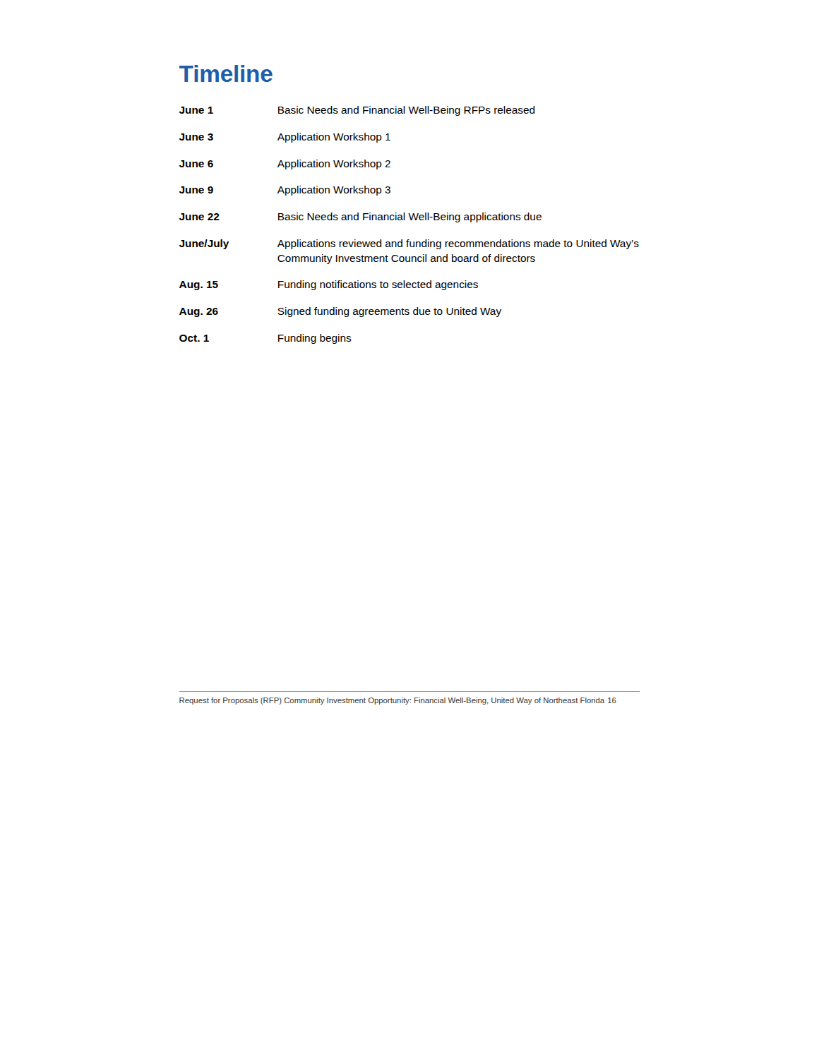Timeline
| June 1 | Basic Needs and Financial Well-Being RFPs released |
| June 3 | Application Workshop 1 |
| June 6 | Application Workshop 2 |
| June 9 | Application Workshop 3 |
| June 22 | Basic Needs and Financial Well-Being applications due |
| June/July | Applications reviewed and funding recommendations made to United Way’s Community Investment Council and board of directors |
| Aug. 15 | Funding notifications to selected agencies |
| Aug. 26 | Signed funding agreements due to United Way |
| Oct. 1 | Funding begins |
Request for Proposals (RFP) Community Investment Opportunity: Financial Well-Being, United Way of Northeast Florida 16